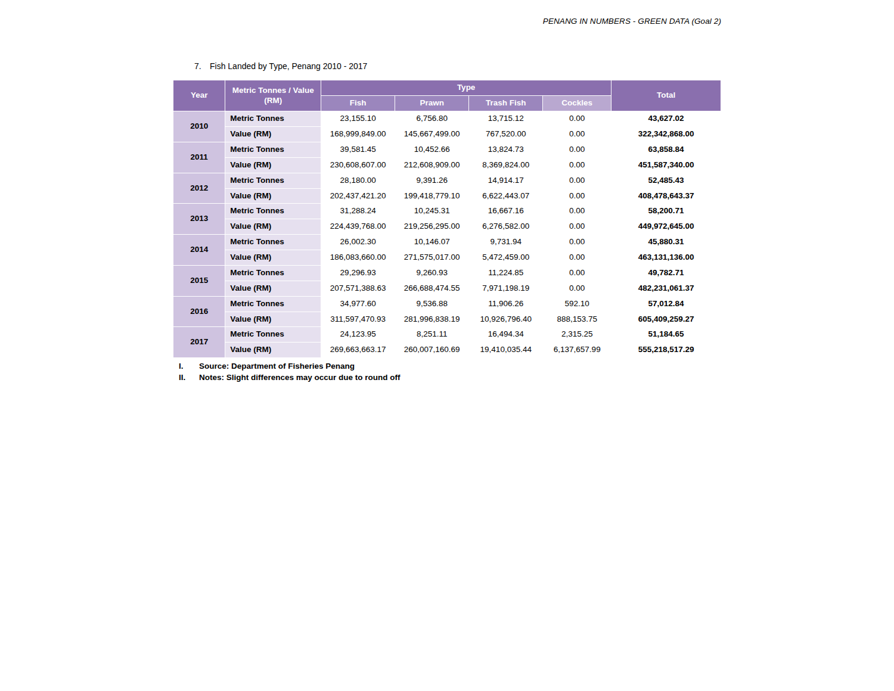PENANG IN NUMBERS - GREEN DATA (Goal 2)
7.
Fish Landed by Type, Penang 2010 - 2017
| Year | Metric Tonnes / Value (RM) | Type | Total |
| --- | --- | --- | --- |
| Fish | Prawn | Trash Fish | Cockles |
| 2010 | Metric Tonnes | 23,155.10 | 6,756.80 | 13,715.12 | 0.00 | 43,627.02 |
| Value (RM) | 168,999,849.00 | 145,667,499.00 | 767,520.00 | 0.00 | 322,342,868.00 |
| 2011 | Metric Tonnes | 39,581.45 | 10,452.66 | 13,824.73 | 0.00 | 63,858.84 |
| Value (RM) | 230,608,607.00 | 212,608,909.00 | 8,369,824.00 | 0.00 | 451,587,340.00 |
| 2012 | Metric Tonnes | 28,180.00 | 9,391.26 | 14,914.17 | 0.00 | 52,485.43 |
| Value (RM) | 202,437,421.20 | 199,418,779.10 | 6,622,443.07 | 0.00 | 408,478,643.37 |
| 2013 | Metric Tonnes | 31,288.24 | 10,245.31 | 16,667.16 | 0.00 | 58,200.71 |
| Value (RM) | 224,439,768.00 | 219,256,295.00 | 6,276,582.00 | 0.00 | 449,972,645.00 |
| 2014 | Metric Tonnes | 26,002.30 | 10,146.07 | 9,731.94 | 0.00 | 45,880.31 |
| Value (RM) | 186,083,660.00 | 271,575,017.00 | 5,472,459.00 | 0.00 | 463,131,136.00 |
| 2015 | Metric Tonnes | 29,296.93 | 9,260.93 | 11,224.85 | 0.00 | 49,782.71 |
| Value (RM) | 207,571,388.63 | 266,688,474.55 | 7,971,198.19 | 0.00 | 482,231,061.37 |
| 2016 | Metric Tonnes | 34,977.60 | 9,536.88 | 11,906.26 | 592.10 | 57,012.84 |
| Value (RM) | 311,597,470.93 | 281,996,838.19 | 10,926,796.40 | 888,153.75 | 605,409,259.27 |
| 2017 | Metric Tonnes | 24,123.95 | 8,251.11 | 16,494.34 | 2,315.25 | 51,184.65 |
| Value (RM) | 269,663,663.17 | 260,007,160.69 | 19,410,035.44 | 6,137,657.99 | 555,218,517.29 |
I.
Source: Department of Fisheries Penang
II.
Notes: Slight differences may occur due to round off